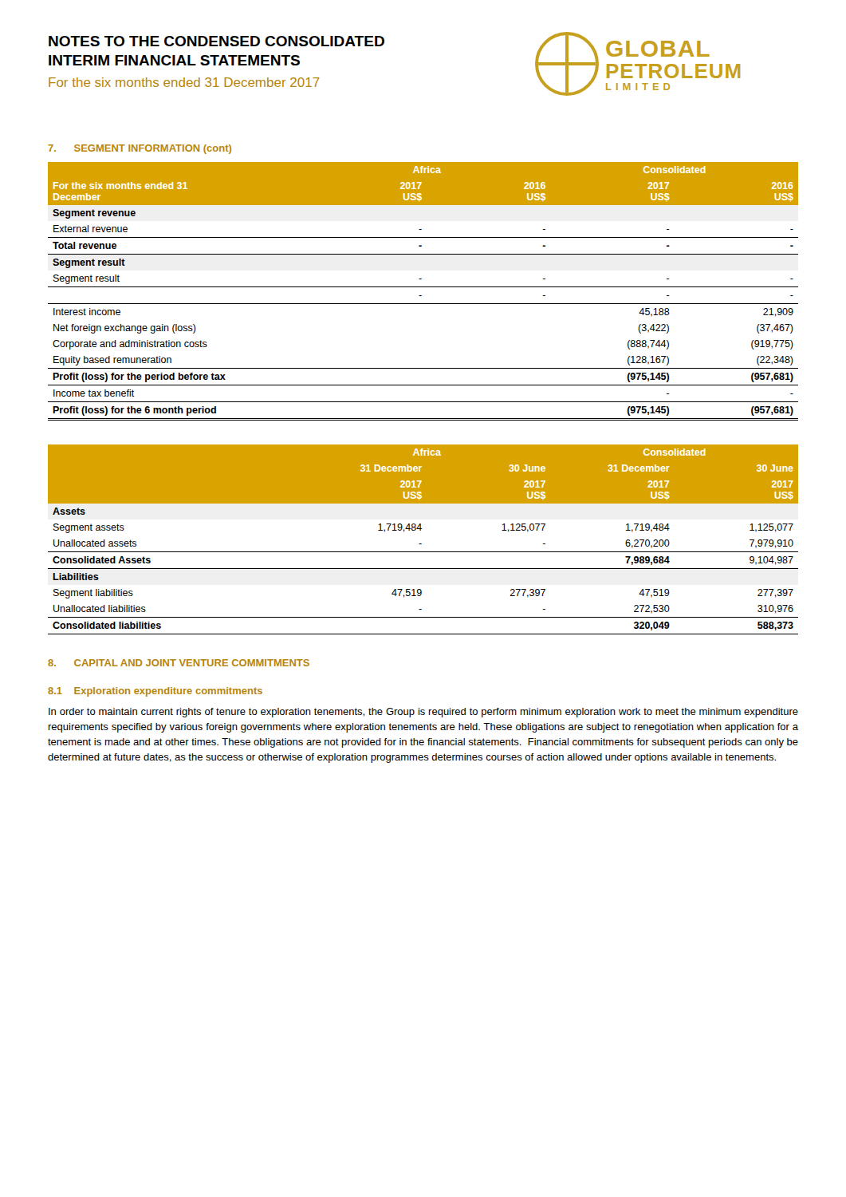NOTES TO THE CONDENSED CONSOLIDATED
INTERIM FINANCIAL STATEMENTS
For the six months ended 31 December 2017
GLOBAL
PETROLEUM
LIMITED
7. SEGMENT INFORMATION (cont)
| | Africa | Consolidated |
| --- | --- | --- |
| For the six months ended 31 December | 2017 US$ | 2016 US$ | 2017 US$ | 2016 US$ |
| Segment revenue | | | | |
| External revenue | - | - | - | - |
| Total revenue | - | - | - | - |
| Segment result | | | | |
| Segment result | - | - | - | - |
| | - | - | - | - |
| Interest income | | | 45,188 | 21,909 |
| Net foreign exchange gain (loss) | | | (3,422) | (37,467) |
| Corporate and administration costs | | | (888,744) | (919,775) |
| Equity based remuneration | | | (128,167) | (22,348) |
| Profit (loss) for the period before tax | | | (975,145) | (957,681) |
| Income tax benefit | | | - | - |
| Profit (loss) for the 6 month period | | | (975,145) | (957,681) |
| | Africa | Consolidated |
| --- | --- | --- |
| | 31 December | 30 June | 31 December | 30 June |
| | 2017 US$ | 2017 US$ | 2017 US$ | 2017 US$ |
| Assets | | | | |
| Segment assets | 1,719,484 | 1,125,077 | 1,719,484 | 1,125,077 |
| Unallocated assets | - | - | 6,270,200 | 7,979,910 |
| Consolidated Assets | | | 7,989,684 | 9,104,987 |
| Liabilities | | | | |
| Segment liabilities | 47,519 | 277,397 | 47,519 | 277,397 |
| Unallocated liabilities | - | - | 272,530 | 310,976 |
| Consolidated liabilities | | | 320,049 | 588,373 |
8. CAPITAL AND JOINT VENTURE COMMITMENTS
8.1 Exploration expenditure commitments
In order to maintain current rights of tenure to exploration tenements, the Group is required to perform minimum exploration work to meet the minimum expenditure requirements specified by various foreign governments where exploration tenements are held. These obligations are subject to renegotiation when application for a tenement is made and at other times. These obligations are not provided for in the financial statements. Financial commitments for subsequent periods can only be determined at future dates, as the success or otherwise of exploration programmes determines courses of action allowed under options available in tenements.